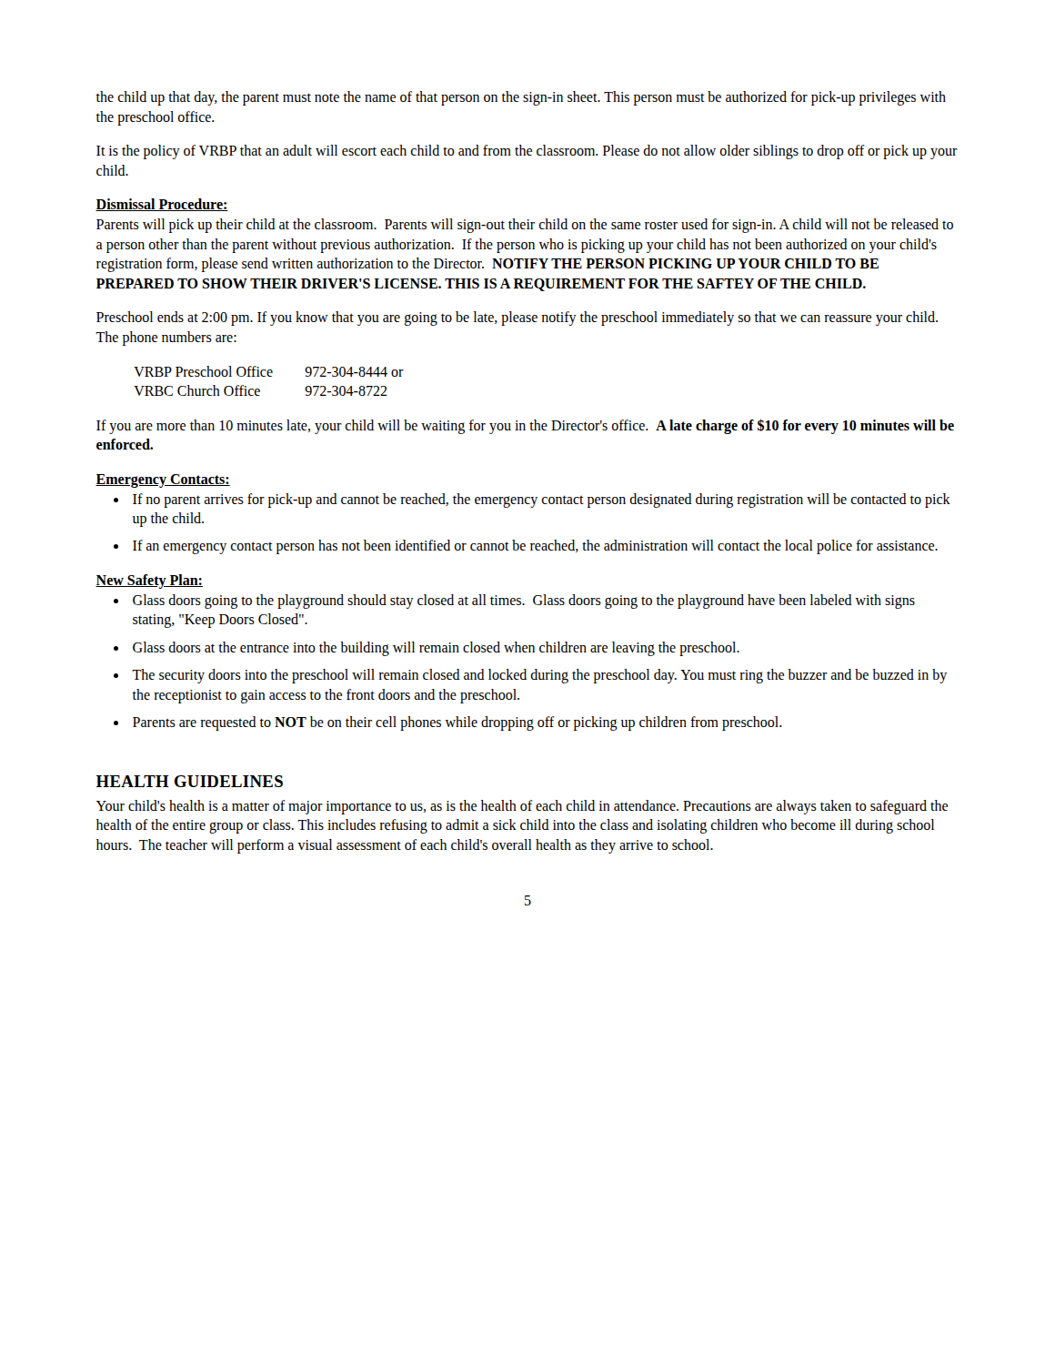the child up that day, the parent must note the name of that person on the sign-in sheet. This person must be authorized for pick-up privileges with the preschool office.
It is the policy of VRBP that an adult will escort each child to and from the classroom. Please do not allow older siblings to drop off or pick up your child.
Dismissal Procedure:
Parents will pick up their child at the classroom. Parents will sign-out their child on the same roster used for sign-in. A child will not be released to a person other than the parent without previous authorization. If the person who is picking up your child has not been authorized on your child's registration form, please send written authorization to the Director. NOTIFY THE PERSON PICKING UP YOUR CHILD TO BE PREPARED TO SHOW THEIR DRIVER'S LICENSE. THIS IS A REQUIREMENT FOR THE SAFTEY OF THE CHILD.
Preschool ends at 2:00 pm. If you know that you are going to be late, please notify the preschool immediately so that we can reassure your child. The phone numbers are:
| VRBP Preschool Office | 972-304-8444 or |
| VRBC Church Office | 972-304-8722 |
If you are more than 10 minutes late, your child will be waiting for you in the Director's office. A late charge of $10 for every 10 minutes will be enforced.
Emergency Contacts:
If no parent arrives for pick-up and cannot be reached, the emergency contact person designated during registration will be contacted to pick up the child.
If an emergency contact person has not been identified or cannot be reached, the administration will contact the local police for assistance.
New Safety Plan:
Glass doors going to the playground should stay closed at all times. Glass doors going to the playground have been labeled with signs stating, "Keep Doors Closed".
Glass doors at the entrance into the building will remain closed when children are leaving the preschool.
The security doors into the preschool will remain closed and locked during the preschool day. You must ring the buzzer and be buzzed in by the receptionist to gain access to the front doors and the preschool.
Parents are requested to NOT be on their cell phones while dropping off or picking up children from preschool.
HEALTH GUIDELINES
Your child's health is a matter of major importance to us, as is the health of each child in attendance. Precautions are always taken to safeguard the health of the entire group or class. This includes refusing to admit a sick child into the class and isolating children who become ill during school hours. The teacher will perform a visual assessment of each child's overall health as they arrive to school.
5